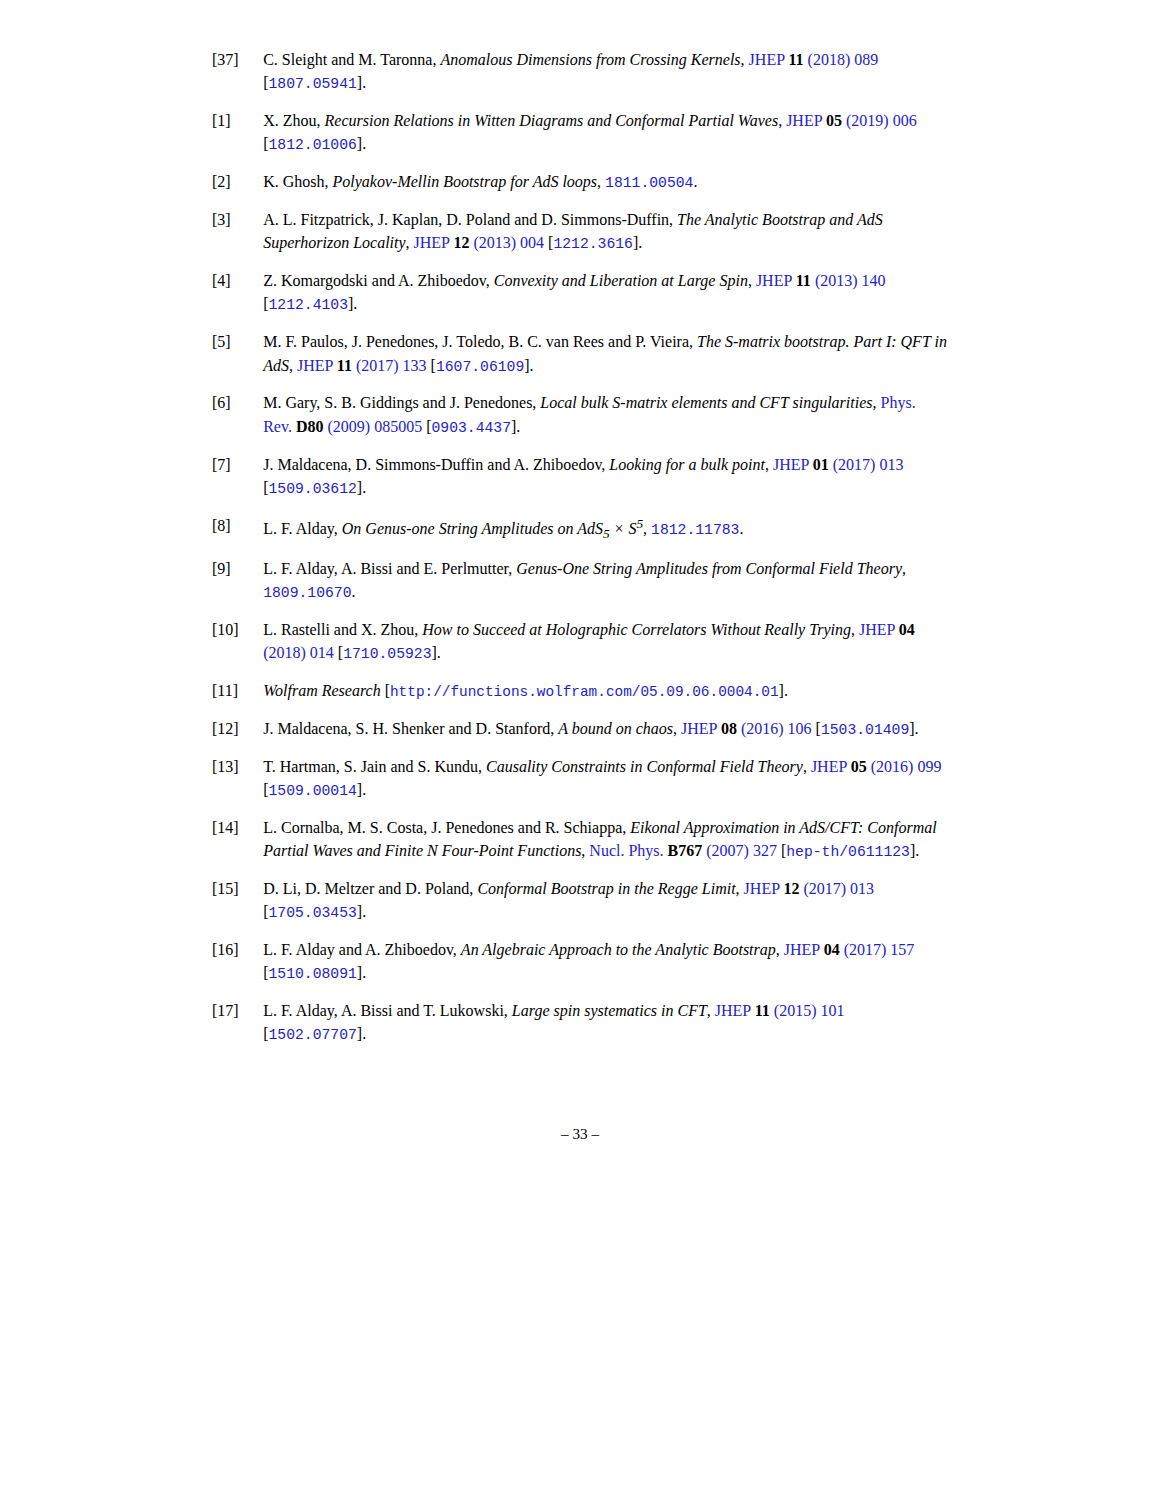C. Sleight and M. Taronna, Anomalous Dimensions from Crossing Kernels, JHEP 11 (2018) 089 [1807.05941].
X. Zhou, Recursion Relations in Witten Diagrams and Conformal Partial Waves, JHEP 05 (2019) 006 [1812.01006].
K. Ghosh, Polyakov-Mellin Bootstrap for AdS loops, 1811.00504.
A. L. Fitzpatrick, J. Kaplan, D. Poland and D. Simmons-Duffin, The Analytic Bootstrap and AdS Superhorizon Locality, JHEP 12 (2013) 004 [1212.3616].
Z. Komargodski and A. Zhiboedov, Convexity and Liberation at Large Spin, JHEP 11 (2013) 140 [1212.4103].
M. F. Paulos, J. Penedones, J. Toledo, B. C. van Rees and P. Vieira, The S-matrix bootstrap. Part I: QFT in AdS, JHEP 11 (2017) 133 [1607.06109].
M. Gary, S. B. Giddings and J. Penedones, Local bulk S-matrix elements and CFT singularities, Phys. Rev. D80 (2009) 085005 [0903.4437].
J. Maldacena, D. Simmons-Duffin and A. Zhiboedov, Looking for a bulk point, JHEP 01 (2017) 013 [1509.03612].
L. F. Alday, On Genus-one String Amplitudes on AdS5 × S5, 1812.11783.
L. F. Alday, A. Bissi and E. Perlmutter, Genus-One String Amplitudes from Conformal Field Theory, 1809.10670.
L. Rastelli and X. Zhou, How to Succeed at Holographic Correlators Without Really Trying, JHEP 04 (2018) 014 [1710.05923].
Wolfram Research [http://functions.wolfram.com/05.09.06.0004.01].
J. Maldacena, S. H. Shenker and D. Stanford, A bound on chaos, JHEP 08 (2016) 106 [1503.01409].
T. Hartman, S. Jain and S. Kundu, Causality Constraints in Conformal Field Theory, JHEP 05 (2016) 099 [1509.00014].
L. Cornalba, M. S. Costa, J. Penedones and R. Schiappa, Eikonal Approximation in AdS/CFT: Conformal Partial Waves and Finite N Four-Point Functions, Nucl. Phys. B767 (2007) 327 [hep-th/0611123].
D. Li, D. Meltzer and D. Poland, Conformal Bootstrap in the Regge Limit, JHEP 12 (2017) 013 [1705.03453].
L. F. Alday and A. Zhiboedov, An Algebraic Approach to the Analytic Bootstrap, JHEP 04 (2017) 157 [1510.08091].
L. F. Alday, A. Bissi and T. Lukowski, Large spin systematics in CFT, JHEP 11 (2015) 101 [1502.07707].
– 33 –